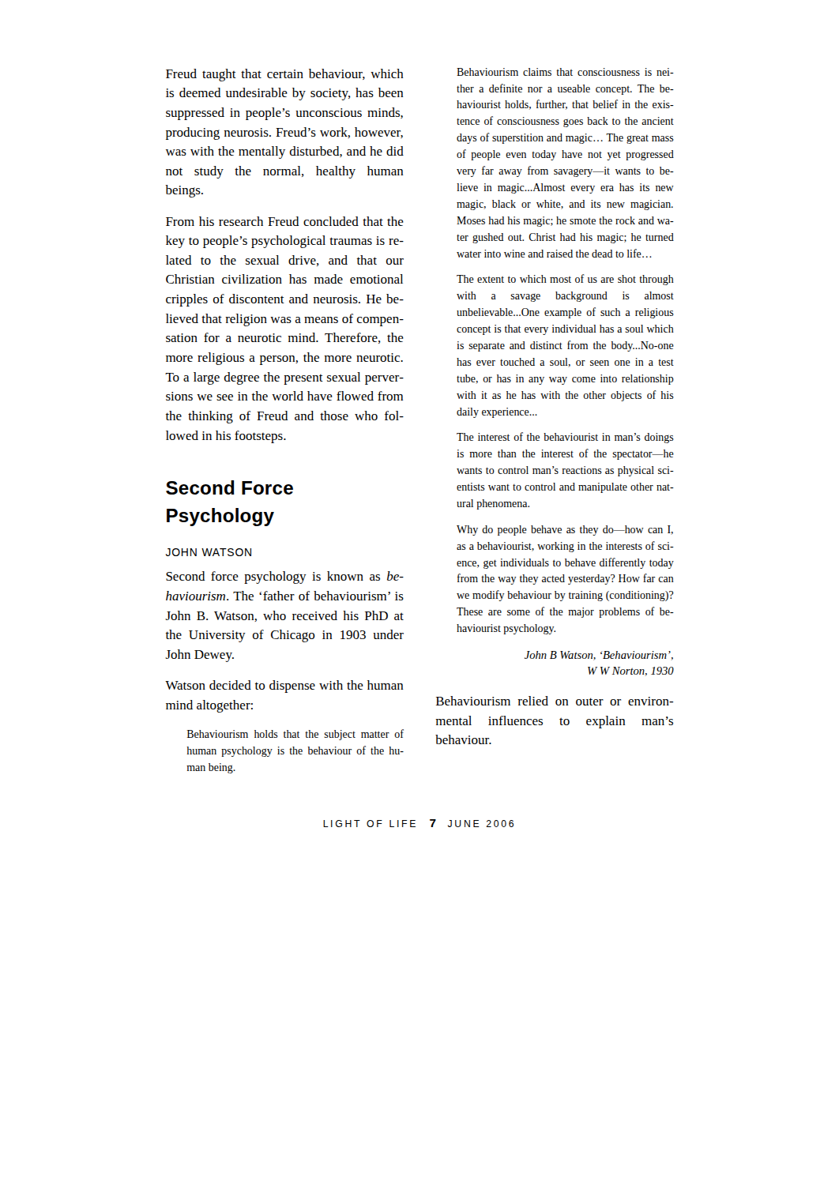Freud taught that certain behaviour, which is deemed undesirable by society, has been suppressed in people’s unconscious minds, producing neurosis. Freud’s work, however, was with the mentally disturbed, and he did not study the normal, healthy human beings.
From his research Freud concluded that the key to people’s psychological traumas is related to the sexual drive, and that our Christian civilization has made emotional cripples of discontent and neurosis. He believed that religion was a means of compensation for a neurotic mind. Therefore, the more religious a person, the more neurotic. To a large degree the present sexual perversions we see in the world have flowed from the thinking of Freud and those who followed in his footsteps.
Second Force Psychology
John Watson
Second force psychology is known as behaviourism. The ‘father of behaviourism’ is John B. Watson, who received his PhD at the University of Chicago in 1903 under John Dewey.
Watson decided to dispense with the human mind altogether:
Behaviourism holds that the subject matter of human psychology is the behaviour of the human being.
Behaviourism claims that consciousness is neither a definite nor a useable concept. The behaviourist holds, further, that belief in the existence of consciousness goes back to the ancient days of superstition and magic… The great mass of people even today have not yet progressed very far away from savagery—it wants to believe in magic...Almost every era has its new magic, black or white, and its new magician. Moses had his magic; he smote the rock and water gushed out. Christ had his magic; he turned water into wine and raised the dead to life…
The extent to which most of us are shot through with a savage background is almost unbelievable...One example of such a religious concept is that every individual has a soul which is separate and distinct from the body...No-one has ever touched a soul, or seen one in a test tube, or has in any way come into relationship with it as he has with the other objects of his daily experience...
The interest of the behaviourist in man’s doings is more than the interest of the spectator—he wants to control man’s reactions as physical scientists want to control and manipulate other natural phenomena.
Why do people behave as they do—how can I, as a behaviourist, working in the interests of science, get individuals to behave differently today from the way they acted yesterday? How far can we modify behaviour by training (conditioning)? These are some of the major problems of behaviourist psychology.
John B Watson, ‘Behaviourism’,
W W Norton, 1930
Behaviourism relied on outer or environmental influences to explain man’s behaviour.
LIGHT OF LIFE 7 JUNE 2006